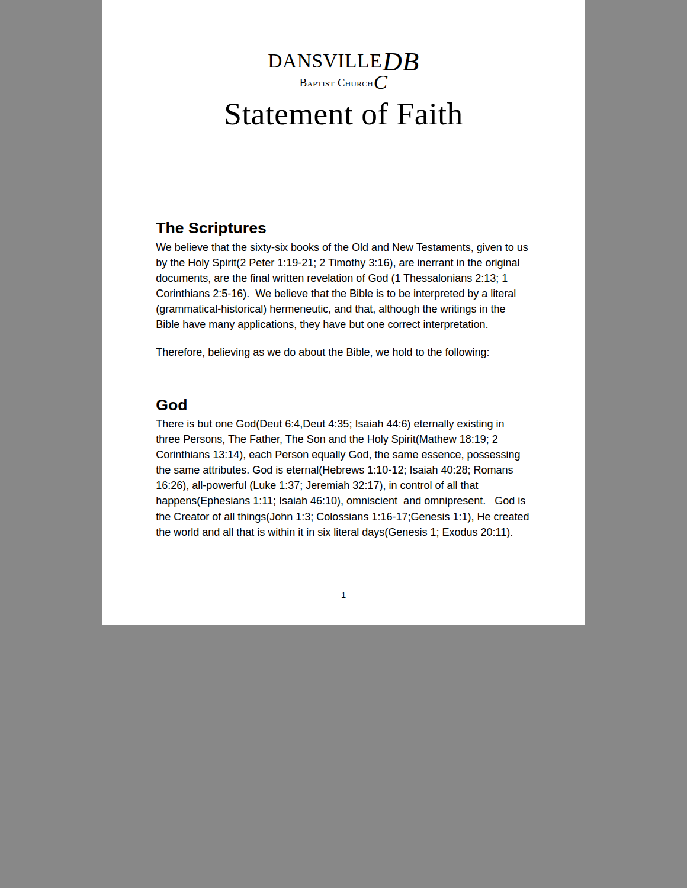DANSVILLEDB
Baptist ChurchC
Statement of Faith
The Scriptures
We believe that the sixty-six books of the Old and New Testaments, given to us by the Holy Spirit(2 Peter 1:19-21; 2 Timothy 3:16), are inerrant in the original documents, are the final written revelation of God (1 Thessalonians 2:13; 1 Corinthians 2:5-16). We believe that the Bible is to be interpreted by a literal (grammatical-historical) hermeneutic, and that, although the writings in the Bible have many applications, they have but one correct interpretation.
Therefore, believing as we do about the Bible, we hold to the following:
God
There is but one God(Deut 6:4,Deut 4:35; Isaiah 44:6) eternally existing in three Persons, The Father, The Son and the Holy Spirit(Mathew 18:19; 2 Corinthians 13:14), each Person equally God, the same essence, possessing the same attributes. God is eternal(Hebrews 1:10-12; Isaiah 40:28; Romans 16:26), all-powerful (Luke 1:37; Jeremiah 32:17), in control of all that happens(Ephesians 1:11; Isaiah 46:10), omniscient and omnipresent. God is the Creator of all things(John 1:3; Colossians 1:16-17;Genesis 1:1), He created the world and all that is within it in six literal days(Genesis 1; Exodus 20:11).
1